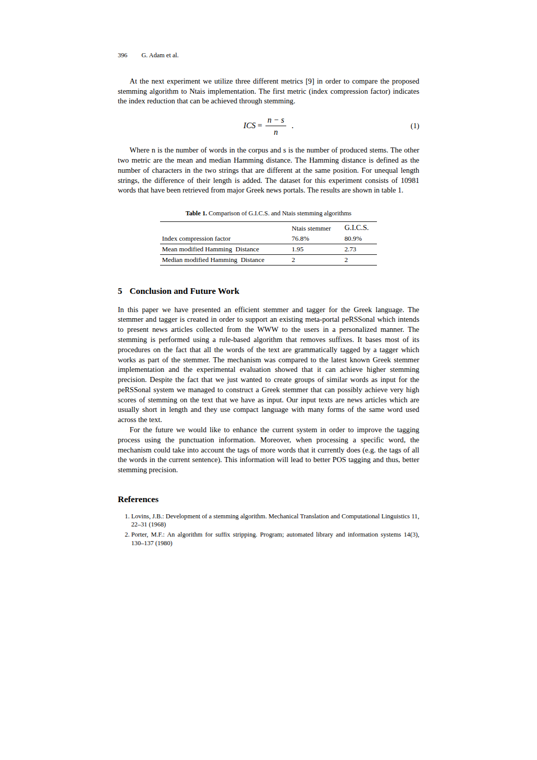396 G. Adam et al.
At the next experiment we utilize three different metrics [9] in order to compare the proposed stemming algorithm to Ntais implementation. The first metric (index compression factor) indicates the index reduction that can be achieved through stemming.
ICS = n − s n . (1)
Where n is the number of words in the corpus and s is the number of produced stems. The other two metric are the mean and median Hamming distance. The Hamming distance is defined as the number of characters in the two strings that are different at the same position. For unequal length strings, the difference of their length is added. The dataset for this experiment consists of 10981 words that have been retrieved from major Greek news portals. The results are shown in table 1.
Table 1. Comparison of G.I.C.S. and Ntais stemming algorithms
| | Ntais stemmer | G.I.C.S. |
| --- | --- | --- |
| Index compression factor | 76.8% | 80.9% |
| Mean modified Hamming Distance | 1.95 | 2.73 |
| Median modified Hamming Distance | 2 | 2 |
5 Conclusion and Future Work
In this paper we have presented an efficient stemmer and tagger for the Greek language. The stemmer and tagger is created in order to support an existing meta-portal peRSSonal which intends to present news articles collected from the WWW to the users in a personalized manner. The stemming is performed using a rule-based algorithm that removes suffixes. It bases most of its procedures on the fact that all the words of the text are grammatically tagged by a tagger which works as part of the stemmer. The mechanism was compared to the latest known Greek stemmer implementation and the experimental evaluation showed that it can achieve higher stemming precision. Despite the fact that we just wanted to create groups of similar words as input for the peRSSonal system we managed to construct a Greek stemmer that can possibly achieve very high scores of stemming on the text that we have as input. Our input texts are news articles which are usually short in length and they use compact language with many forms of the same word used across the text.
For the future we would like to enhance the current system in order to improve the tagging process using the punctuation information. Moreover, when processing a specific word, the mechanism could take into account the tags of more words that it currently does (e.g. the tags of all the words in the current sentence). This information will lead to better POS tagging and thus, better stemming precision.
References
Lovins, J.B.: Development of a stemming algorithm. Mechanical Translation and Computational Linguistics 11, 22–31 (1968)
Porter, M.F.: An algorithm for suffix stripping. Program; automated library and information systems 14(3), 130–137 (1980)